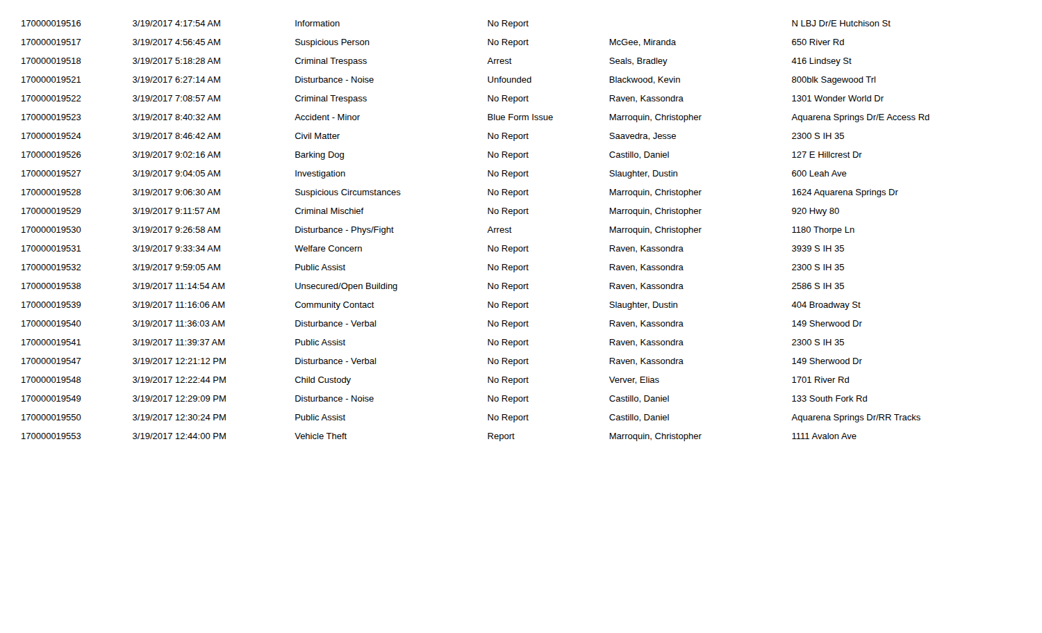| 170000019516 | 3/19/2017 4:17:54 AM | Information | No Report | | N LBJ Dr/E Hutchison St |
| 170000019517 | 3/19/2017 4:56:45 AM | Suspicious Person | No Report | McGee, Miranda | 650 River Rd |
| 170000019518 | 3/19/2017 5:18:28 AM | Criminal Trespass | Arrest | Seals, Bradley | 416 Lindsey St |
| 170000019521 | 3/19/2017 6:27:14 AM | Disturbance - Noise | Unfounded | Blackwood, Kevin | 800blk Sagewood Trl |
| 170000019522 | 3/19/2017 7:08:57 AM | Criminal Trespass | No Report | Raven, Kassondra | 1301 Wonder World Dr |
| 170000019523 | 3/19/2017 8:40:32 AM | Accident - Minor | Blue Form Issue | Marroquin, Christopher | Aquarena Springs Dr/E Access Rd |
| 170000019524 | 3/19/2017 8:46:42 AM | Civil Matter | No Report | Saavedra, Jesse | 2300 S IH 35 |
| 170000019526 | 3/19/2017 9:02:16 AM | Barking Dog | No Report | Castillo, Daniel | 127 E Hillcrest Dr |
| 170000019527 | 3/19/2017 9:04:05 AM | Investigation | No Report | Slaughter, Dustin | 600 Leah Ave |
| 170000019528 | 3/19/2017 9:06:30 AM | Suspicious Circumstances | No Report | Marroquin, Christopher | 1624 Aquarena Springs Dr |
| 170000019529 | 3/19/2017 9:11:57 AM | Criminal Mischief | No Report | Marroquin, Christopher | 920 Hwy 80 |
| 170000019530 | 3/19/2017 9:26:58 AM | Disturbance - Phys/Fight | Arrest | Marroquin, Christopher | 1180 Thorpe Ln |
| 170000019531 | 3/19/2017 9:33:34 AM | Welfare Concern | No Report | Raven, Kassondra | 3939 S IH 35 |
| 170000019532 | 3/19/2017 9:59:05 AM | Public Assist | No Report | Raven, Kassondra | 2300 S IH 35 |
| 170000019538 | 3/19/2017 11:14:54 AM | Unsecured/Open Building | No Report | Raven, Kassondra | 2586 S IH 35 |
| 170000019539 | 3/19/2017 11:16:06 AM | Community Contact | No Report | Slaughter, Dustin | 404 Broadway St |
| 170000019540 | 3/19/2017 11:36:03 AM | Disturbance - Verbal | No Report | Raven, Kassondra | 149 Sherwood Dr |
| 170000019541 | 3/19/2017 11:39:37 AM | Public Assist | No Report | Raven, Kassondra | 2300 S IH 35 |
| 170000019547 | 3/19/2017 12:21:12 PM | Disturbance - Verbal | No Report | Raven, Kassondra | 149 Sherwood Dr |
| 170000019548 | 3/19/2017 12:22:44 PM | Child Custody | No Report | Verver, Elias | 1701 River Rd |
| 170000019549 | 3/19/2017 12:29:09 PM | Disturbance - Noise | No Report | Castillo, Daniel | 133 South Fork Rd |
| 170000019550 | 3/19/2017 12:30:24 PM | Public Assist | No Report | Castillo, Daniel | Aquarena Springs Dr/RR Tracks |
| 170000019553 | 3/19/2017 12:44:00 PM | Vehicle Theft | Report | Marroquin, Christopher | 1111 Avalon Ave |